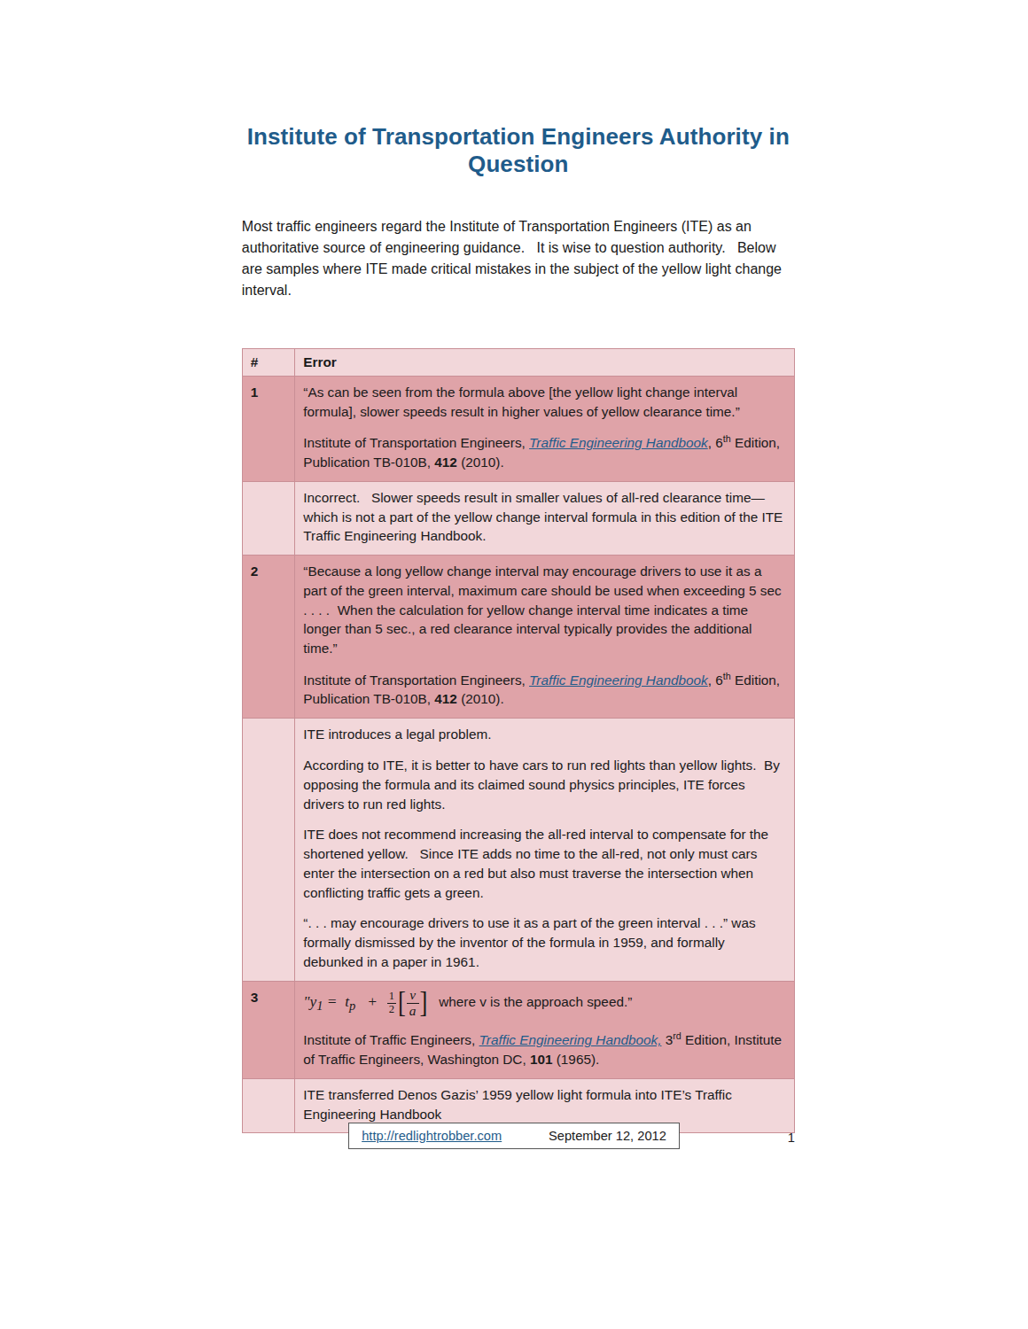Institute of Transportation Engineers Authority in Question
Most traffic engineers regard the Institute of Transportation Engineers (ITE) as an authoritative source of engineering guidance. It is wise to question authority. Below are samples where ITE made critical mistakes in the subject of the yellow light change interval.
| # | Error |
| --- | --- |
| 1 | “As can be seen from the formula above [the yellow light change interval formula], slower speeds result in higher values of yellow clearance time.” Institute of Transportation Engineers, Traffic Engineering Handbook , 6 th Edition, Publication TB-010B, 412 (2010). |
| | Incorrect. Slower speeds result in smaller values of all-red clearance time—which is not a part of the yellow change interval formula in this edition of the ITE Traffic Engineering Handbook. |
| 2 | “Because a long yellow change interval may encourage drivers to use it as a part of the green interval, maximum care should be used when exceeding 5 sec . . . . When the calculation for yellow change interval time indicates a time longer than 5 sec., a red clearance interval typically provides the additional time.” Institute of Transportation Engineers, Traffic Engineering Handbook , 6 th Edition, Publication TB-010B, 412 (2010). |
| | ITE introduces a legal problem. According to ITE, it is better to have cars to run red lights than yellow lights. By opposing the formula and its claimed sound physics principles, ITE forces drivers to run red lights. ITE does not recommend increasing the all-red interval to compensate for the shortened yellow. Since ITE adds no time to the all-red, not only must cars enter the intersection on a red but also must traverse the intersection when conflicting traffic gets a green. “. . . may encourage drivers to use it as a part of the green interval . . .” was formally dismissed by the inventor of the formula in 1959, and formally debunked in a paper in 1961. |
| 3 | " y 1 = t p + 1 2 [ v a ] where v is the approach speed.” Institute of Traffic Engineers, Traffic Engineering Handbook, 3 rd Edition, Institute of Traffic Engineers, Washington DC, 101 (1965). |
| | ITE transferred Denos Gazis’ 1959 yellow light formula into ITE’s Traffic Engineering Handbook |
http://redlightrobber.com September 12, 2012
1